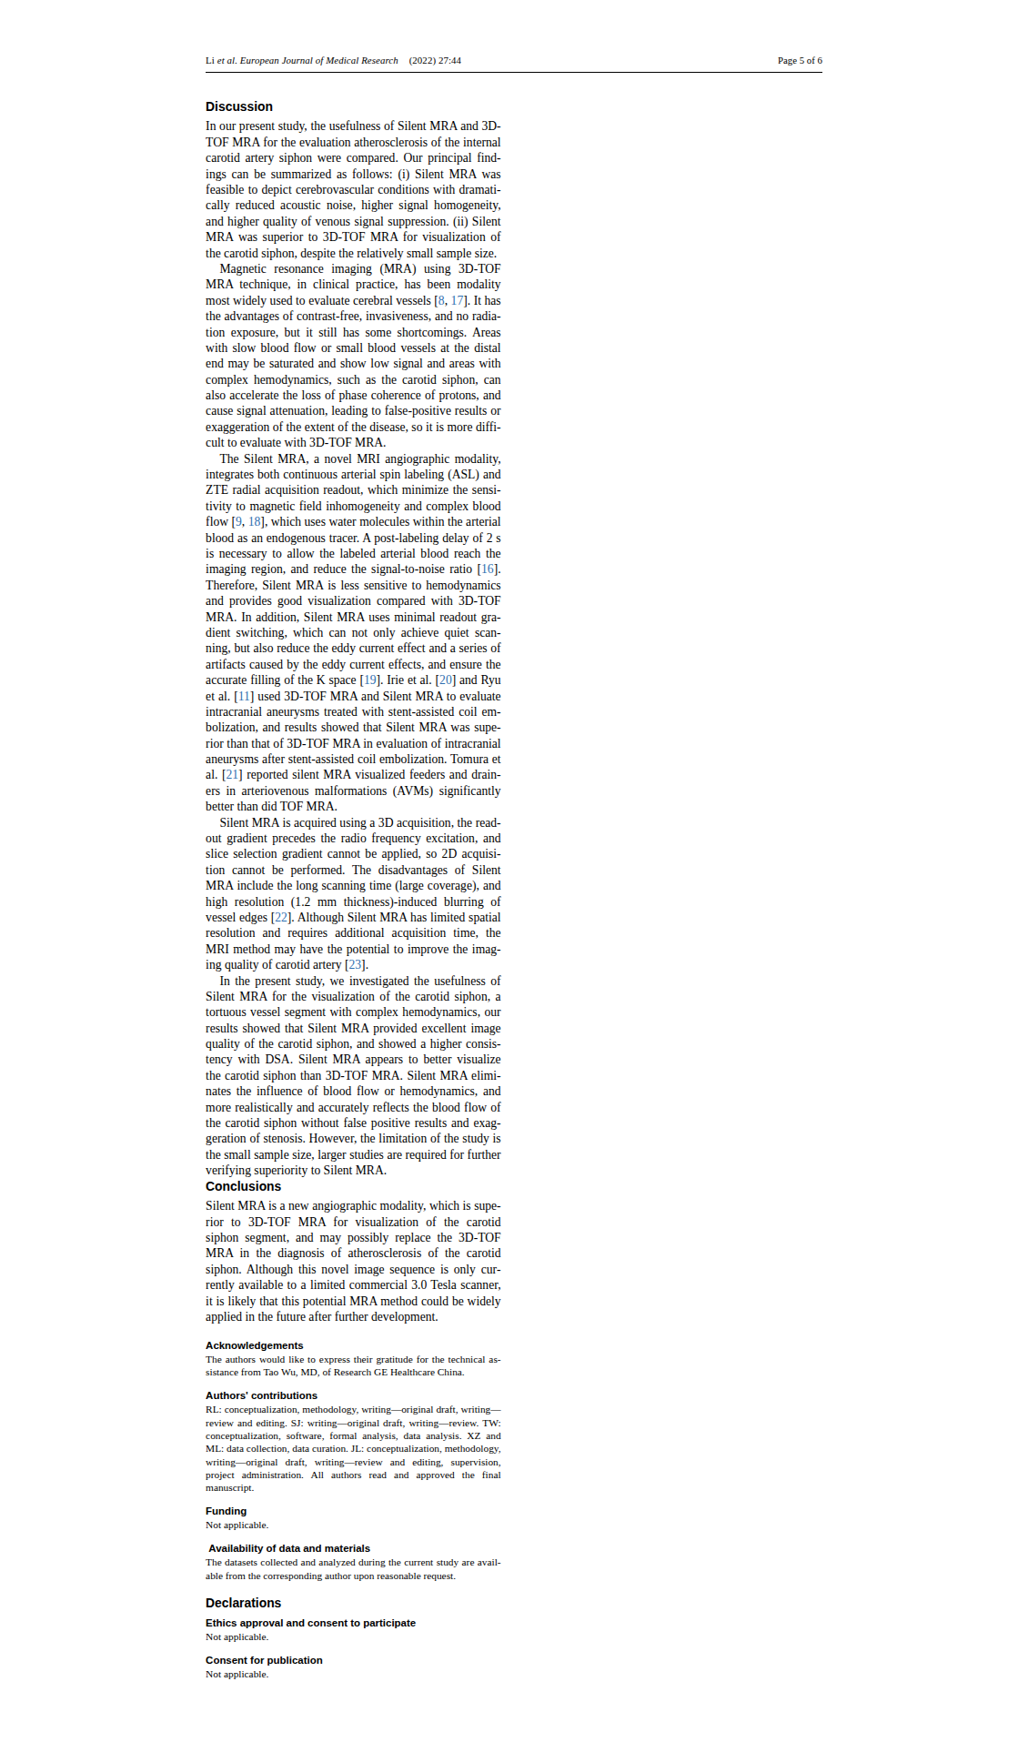Li et al. European Journal of Medical Research(2022) 27:44
Page 5 of 6
Discussion
In our present study, the usefulness of Silent MRA and 3D-TOF MRA for the evaluation atherosclerosis of the internal carotid artery siphon were compared. Our principal findings can be summarized as follows: (i) Silent MRA was feasible to depict cerebrovascular conditions with dramatically reduced acoustic noise, higher signal homogeneity, and higher quality of venous signal suppression. (ii) Silent MRA was superior to 3D-TOF MRA for visualization of the carotid siphon, despite the relatively small sample size.
Magnetic resonance imaging (MRA) using 3D-TOF MRA technique, in clinical practice, has been modality most widely used to evaluate cerebral vessels [8, 17]. It has the advantages of contrast-free, invasiveness, and no radiation exposure, but it still has some shortcomings. Areas with slow blood flow or small blood vessels at the distal end may be saturated and show low signal and areas with complex hemodynamics, such as the carotid siphon, can also accelerate the loss of phase coherence of protons, and cause signal attenuation, leading to false-positive results or exaggeration of the extent of the disease, so it is more difficult to evaluate with 3D-TOF MRA.
The Silent MRA, a novel MRI angiographic modality, integrates both continuous arterial spin labeling (ASL) and ZTE radial acquisition readout, which minimize the sensitivity to magnetic field inhomogeneity and complex blood flow [9, 18], which uses water molecules within the arterial blood as an endogenous tracer. A post-labeling delay of 2 s is necessary to allow the labeled arterial blood reach the imaging region, and reduce the signal-to-noise ratio [16]. Therefore, Silent MRA is less sensitive to hemodynamics and provides good visualization compared with 3D-TOF MRA. In addition, Silent MRA uses minimal readout gradient switching, which can not only achieve quiet scanning, but also reduce the eddy current effect and a series of artifacts caused by the eddy current effects, and ensure the accurate filling of the K space [19]. Irie et al. [20] and Ryu et al. [11] used 3D-TOF MRA and Silent MRA to evaluate intracranial aneurysms treated with stent-assisted coil embolization, and results showed that Silent MRA was superior than that of 3D-TOF MRA in evaluation of intracranial aneurysms after stent-assisted coil embolization. Tomura et al. [21] reported silent MRA visualized feeders and drainers in arteriovenous malformations (AVMs) significantly better than did TOF MRA.
Silent MRA is acquired using a 3D acquisition, the readout gradient precedes the radio frequency excitation, and slice selection gradient cannot be applied, so 2D acquisition cannot be performed. The disadvantages of Silent MRA include the long scanning time (large coverage), and high resolution (1.2 mm thickness)-induced blurring of vessel edges [22]. Although Silent MRA has limited spatial resolution and requires additional acquisition time, the MRI method may have the potential to improve the imaging quality of carotid artery [23].
In the present study, we investigated the usefulness of Silent MRA for the visualization of the carotid siphon, a tortuous vessel segment with complex hemodynamics, our results showed that Silent MRA provided excellent image quality of the carotid siphon, and showed a higher consistency with DSA. Silent MRA appears to better visualize the carotid siphon than 3D-TOF MRA. Silent MRA eliminates the influence of blood flow or hemodynamics, and more realistically and accurately reflects the blood flow of the carotid siphon without false positive results and exaggeration of stenosis. However, the limitation of the study is the small sample size, larger studies are required for further verifying superiority to Silent MRA.
Conclusions
Silent MRA is a new angiographic modality, which is superior to 3D-TOF MRA for visualization of the carotid siphon segment, and may possibly replace the 3D-TOF MRA in the diagnosis of atherosclerosis of the carotid siphon. Although this novel image sequence is only currently available to a limited commercial 3.0 Tesla scanner, it is likely that this potential MRA method could be widely applied in the future after further development.
Acknowledgements
The authors would like to express their gratitude for the technical assistance from Tao Wu, MD, of Research GE Healthcare China.
Authors' contributions
RL: conceptualization, methodology, writing—original draft, writing—review and editing. SJ: writing—original draft, writing—review. TW: conceptualization, software, formal analysis, data analysis. XZ and ML: data collection, data curation. JL: conceptualization, methodology, writing—original draft, writing—review and editing, supervision, project administration. All authors read and approved the final manuscript.
Funding
Not applicable.
Availability of data and materials
The datasets collected and analyzed during the current study are available from the corresponding author upon reasonable request.
Declarations
Ethics approval and consent to participate
Not applicable.
Consent for publication
Not applicable.